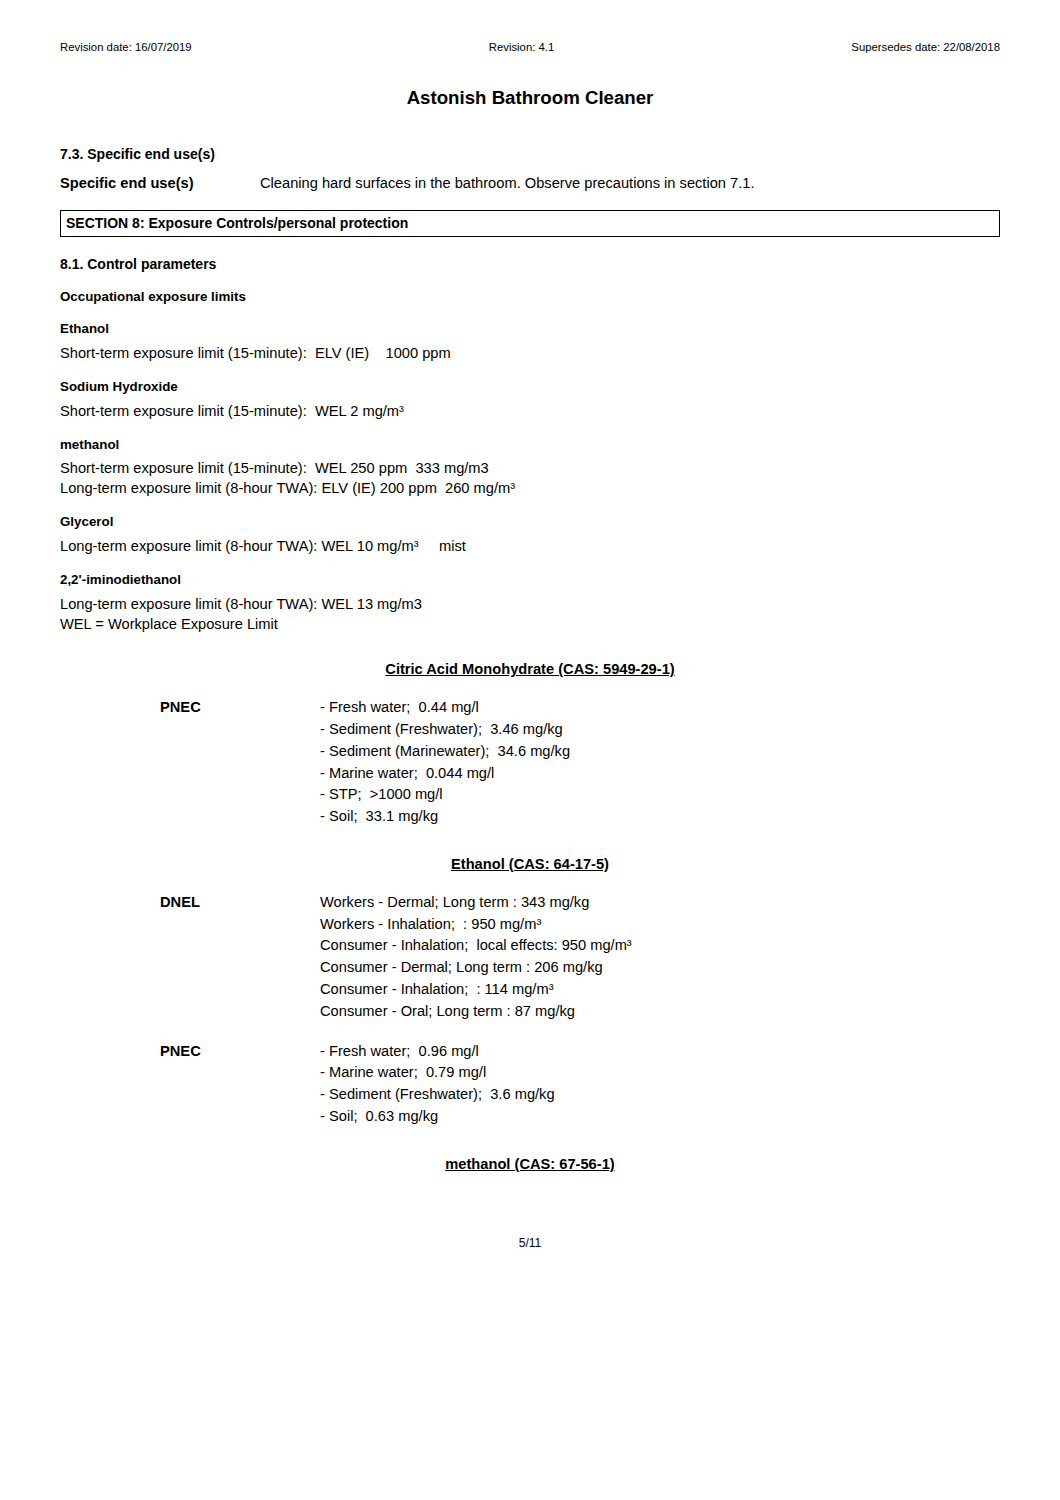Revision date: 16/07/2019 Revision: 4.1 Supersedes date: 22/08/2018
Astonish Bathroom Cleaner
7.3. Specific end use(s)
Specific end use(s) Cleaning hard surfaces in the bathroom. Observe precautions in section 7.1.
SECTION 8: Exposure Controls/personal protection
8.1. Control parameters
Occupational exposure limits
Ethanol
Short-term exposure limit (15-minute): ELV (IE) 1000 ppm
Sodium Hydroxide
Short-term exposure limit (15-minute): WEL 2 mg/m³
methanol
Short-term exposure limit (15-minute): WEL 250 ppm 333 mg/m3
Long-term exposure limit (8-hour TWA): ELV (IE) 200 ppm 260 mg/m³
Glycerol
Long-term exposure limit (8-hour TWA): WEL 10 mg/m³ mist
2,2'-iminodiethanol
Long-term exposure limit (8-hour TWA): WEL 13 mg/m3
WEL = Workplace Exposure Limit
Citric Acid Monohydrate (CAS: 5949-29-1)
PNEC
- Fresh water; 0.44 mg/l
- Sediment (Freshwater); 3.46 mg/kg
- Sediment (Marinewater); 34.6 mg/kg
- Marine water; 0.044 mg/l
- STP; >1000 mg/l
- Soil; 33.1 mg/kg
Ethanol (CAS: 64-17-5)
DNEL
Workers - Dermal; Long term : 343 mg/kg
Workers - Inhalation; : 950 mg/m³
Consumer - Inhalation; local effects: 950 mg/m³
Consumer - Dermal; Long term : 206 mg/kg
Consumer - Inhalation; : 114 mg/m³
Consumer - Oral; Long term : 87 mg/kg
PNEC
- Fresh water; 0.96 mg/l
- Marine water; 0.79 mg/l
- Sediment (Freshwater); 3.6 mg/kg
- Soil; 0.63 mg/kg
methanol (CAS: 67-56-1)
5/11